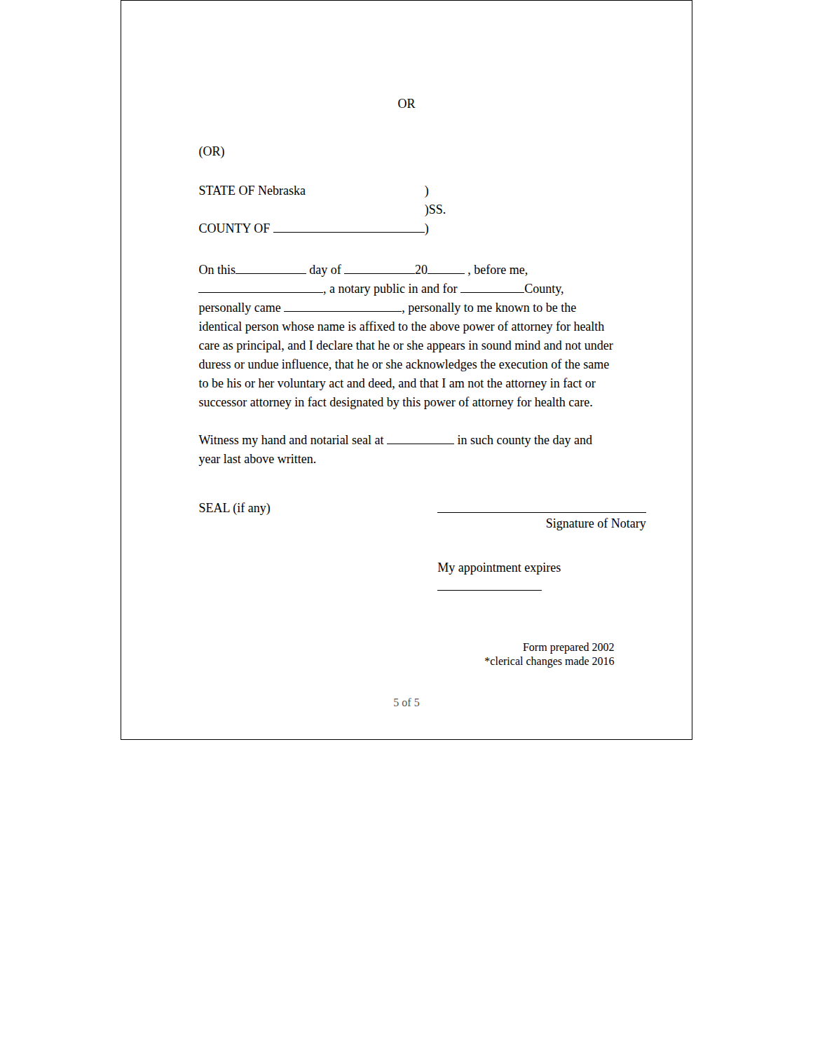OR
(OR)
| STATE OF Nebraska | ) | |
| | ) | SS. |
| COUNTY OF | ) | |
On this day of 20 , before me, , a notary public in and for County, personally came , personally to me known to be the identical person whose name is affixed to the above power of attorney for health care as principal, and I declare that he or she appears in sound mind and not under duress or undue influence, that he or she acknowledges the execution of the same to be his or her voluntary act and deed, and that I am not the attorney in fact or successor attorney in fact designated by this power of attorney for health care.
Witness my hand and notarial seal at in such county the day and year last above written.
SEAL (if any)
Signature of Notary
My appointment expires
Form prepared 2002
*clerical changes made 2016
5 of 5